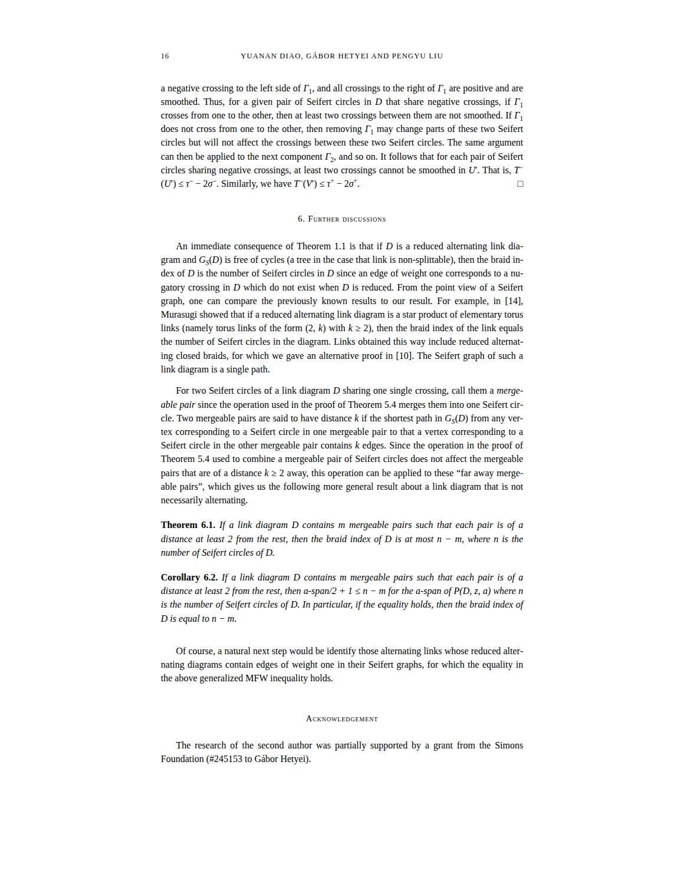16 Yuanan Diao, Gábor Hetyei and Pengyu Liu
a negative crossing to the left side of Γ1, and all crossings to the right of Γ1 are positive and are smoothed. Thus, for a given pair of Seifert circles in D that share negative crossings, if Γ1 crosses from one to the other, then at least two crossings between them are not smoothed. If Γ1 does not cross from one to the other, then removing Γ1 may change parts of these two Seifert circles but will not affect the crossings between these two Seifert circles. The same argument can then be applied to the next component Γ2, and so on. It follows that for each pair of Seifert circles sharing negative crossings, at least two crossings cannot be smoothed in U′. That is, T−(U′) ≤ τ− − 2σ−. Similarly, we have T−(V′) ≤ τ+ − 2σ+.□
6. Further discussions
An immediate consequence of Theorem 1.1 is that if D is a reduced alternating link diagram and GS(D) is free of cycles (a tree in the case that link is non-splittable), then the braid index of D is the number of Seifert circles in D since an edge of weight one corresponds to a nugatory crossing in D which do not exist when D is reduced. From the point view of a Seifert graph, one can compare the previously known results to our result. For example, in [14], Murasugi showed that if a reduced alternating link diagram is a star product of elementary torus links (namely torus links of the form (2, k) with k ≥ 2), then the braid index of the link equals the number of Seifert circles in the diagram. Links obtained this way include reduced alternating closed braids, for which we gave an alternative proof in [10]. The Seifert graph of such a link diagram is a single path.
For two Seifert circles of a link diagram D sharing one single crossing, call them a mergeable pair since the operation used in the proof of Theorem 5.4 merges them into one Seifert circle. Two mergeable pairs are said to have distance k if the shortest path in GS(D) from any vertex corresponding to a Seifert circle in one mergeable pair to that a vertex corresponding to a Seifert circle in the other mergeable pair contains k edges. Since the operation in the proof of Theorem 5.4 used to combine a mergeable pair of Seifert circles does not affect the mergeable pairs that are of a distance k ≥ 2 away, this operation can be applied to these “far away mergeable pairs”, which gives us the following more general result about a link diagram that is not necessarily alternating.
Theorem 6.1. If a link diagram D contains m mergeable pairs such that each pair is of a distance at least 2 from the rest, then the braid index of D is at most n − m, where n is the number of Seifert circles of D.
Corollary 6.2. If a link diagram D contains m mergeable pairs such that each pair is of a distance at least 2 from the rest, then a-span/2 + 1 ≤ n − m for the a-span of P(D, z, a) where n is the number of Seifert circles of D. In particular, if the equality holds, then the braid index of D is equal to n − m.
Of course, a natural next step would be identify those alternating links whose reduced alternating diagrams contain edges of weight one in their Seifert graphs, for which the equality in the above generalized MFW inequality holds.
Acknowledgement
The research of the second author was partially supported by a grant from the Simons Foundation (#245153 to Gábor Hetyei).